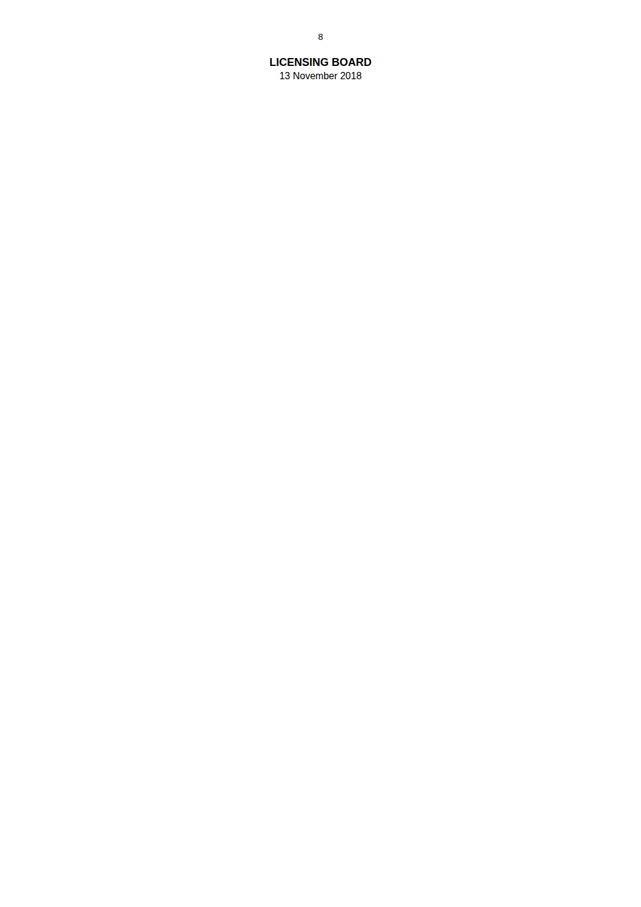8
LICENSING BOARD
13 November 2018